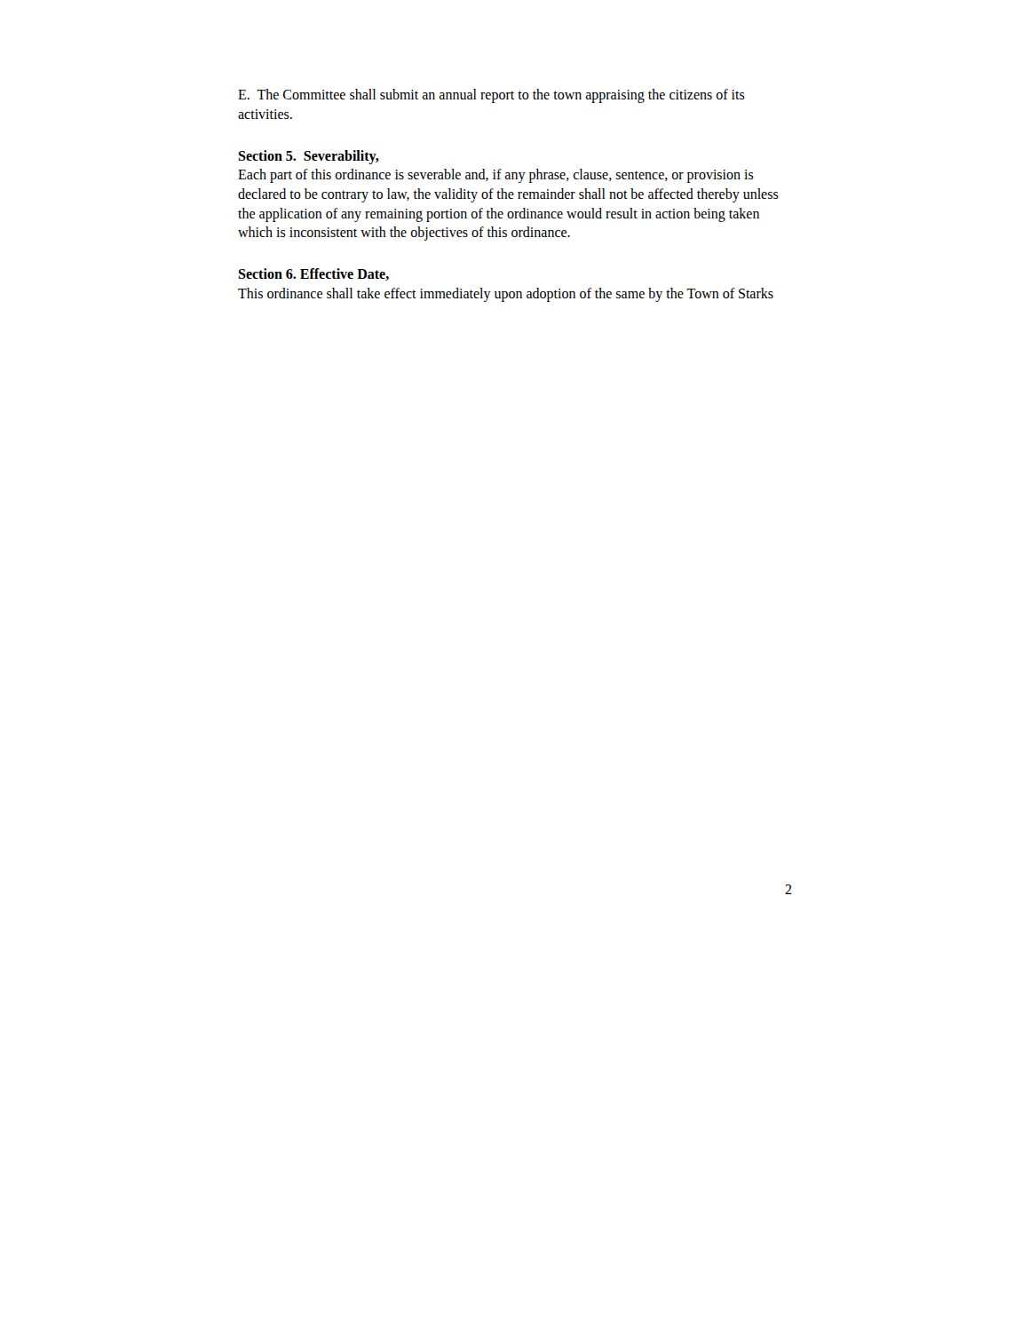E. The Committee shall submit an annual report to the town appraising the citizens of its activities.
Section 5. Severability,
Each part of this ordinance is severable and, if any phrase, clause, sentence, or provision is declared to be contrary to law, the validity of the remainder shall not be affected thereby unless the application of any remaining portion of the ordinance would result in action being taken which is inconsistent with the objectives of this ordinance.
Section 6. Effective Date,
This ordinance shall take effect immediately upon adoption of the same by the Town of Starks
2